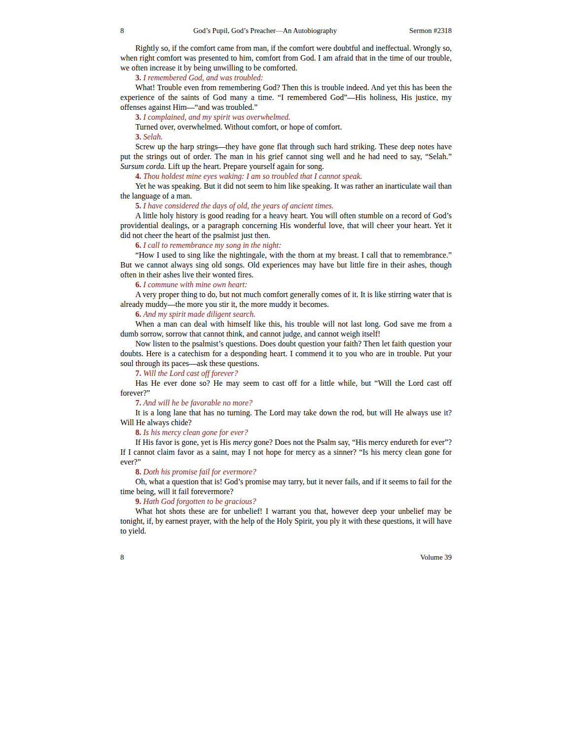8
God’s Pupil, God’s Preacher—An Autobiography
Sermon #2318
Rightly so, if the comfort came from man, if the comfort were doubtful and ineffectual. Wrongly so, when right comfort was presented to him, comfort from God. I am afraid that in the time of our trouble, we often increase it by being unwilling to be comforted.
3. I remembered God, and was troubled:
What! Trouble even from remembering God? Then this is trouble indeed. And yet this has been the experience of the saints of God many a time. “I remembered God”—His holiness, His justice, my offenses against Him—“and was troubled.”
3. I complained, and my spirit was overwhelmed.
Turned over, overwhelmed. Without comfort, or hope of comfort.
3. Selah.
Screw up the harp strings—they have gone flat through such hard striking. These deep notes have put the strings out of order. The man in his grief cannot sing well and he had need to say, “Selah.” Sursum corda. Lift up the heart. Prepare yourself again for song.
4. Thou holdest mine eyes waking: I am so troubled that I cannot speak.
Yet he was speaking. But it did not seem to him like speaking. It was rather an inarticulate wail than the language of a man.
5. I have considered the days of old, the years of ancient times.
A little holy history is good reading for a heavy heart. You will often stumble on a record of God’s providential dealings, or a paragraph concerning His wonderful love, that will cheer your heart. Yet it did not cheer the heart of the psalmist just then.
6. I call to remembrance my song in the night:
“How I used to sing like the nightingale, with the thorn at my breast. I call that to remembrance.” But we cannot always sing old songs. Old experiences may have but little fire in their ashes, though often in their ashes live their wonted fires.
6. I commune with mine own heart:
A very proper thing to do, but not much comfort generally comes of it. It is like stirring water that is already muddy—the more you stir it, the more muddy it becomes.
6. And my spirit made diligent search.
When a man can deal with himself like this, his trouble will not last long. God save me from a dumb sorrow, sorrow that cannot think, and cannot judge, and cannot weigh itself!
Now listen to the psalmist’s questions. Does doubt question your faith? Then let faith question your doubts. Here is a catechism for a desponding heart. I commend it to you who are in trouble. Put your soul through its paces—ask these questions.
7. Will the Lord cast off forever?
Has He ever done so? He may seem to cast off for a little while, but “Will the Lord cast off forever?”
7. And will he be favorable no more?
It is a long lane that has no turning. The Lord may take down the rod, but will He always use it? Will He always chide?
8. Is his mercy clean gone for ever?
If His favor is gone, yet is His mercy gone? Does not the Psalm say, “His mercy endureth for ever”? If I cannot claim favor as a saint, may I not hope for mercy as a sinner? “Is his mercy clean gone for ever?”
8. Doth his promise fail for evermore?
Oh, what a question that is! God’s promise may tarry, but it never fails, and if it seems to fail for the time being, will it fail forevermore?
9. Hath God forgotten to be gracious?
What hot shots these are for unbelief! I warrant you that, however deep your unbelief may be tonight, if, by earnest prayer, with the help of the Holy Spirit, you ply it with these questions, it will have to yield.
8
Volume 39